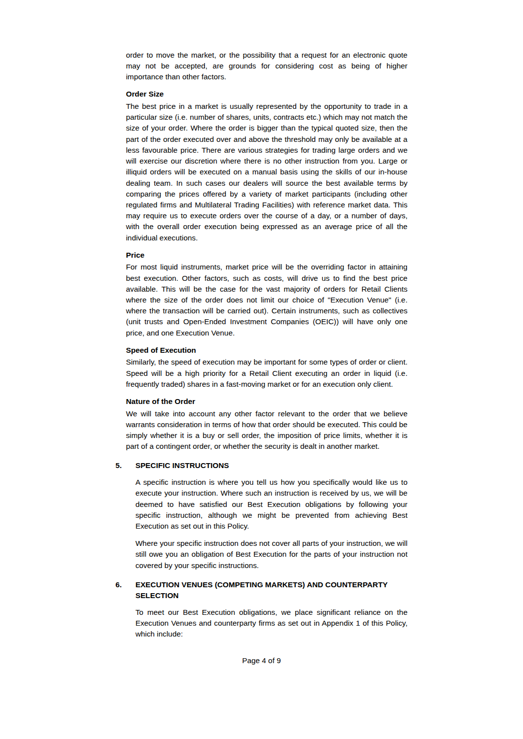order to move the market, or the possibility that a request for an electronic quote may not be accepted, are grounds for considering cost as being of higher importance than other factors.
Order Size
The best price in a market is usually represented by the opportunity to trade in a particular size (i.e. number of shares, units, contracts etc.) which may not match the size of your order. Where the order is bigger than the typical quoted size, then the part of the order executed over and above the threshold may only be available at a less favourable price. There are various strategies for trading large orders and we will exercise our discretion where there is no other instruction from you. Large or illiquid orders will be executed on a manual basis using the skills of our in-house dealing team. In such cases our dealers will source the best available terms by comparing the prices offered by a variety of market participants (including other regulated firms and Multilateral Trading Facilities) with reference market data. This may require us to execute orders over the course of a day, or a number of days, with the overall order execution being expressed as an average price of all the individual executions.
Price
For most liquid instruments, market price will be the overriding factor in attaining best execution. Other factors, such as costs, will drive us to find the best price available. This will be the case for the vast majority of orders for Retail Clients where the size of the order does not limit our choice of "Execution Venue" (i.e. where the transaction will be carried out). Certain instruments, such as collectives (unit trusts and Open-Ended Investment Companies (OEIC)) will have only one price, and one Execution Venue.
Speed of Execution
Similarly, the speed of execution may be important for some types of order or client. Speed will be a high priority for a Retail Client executing an order in liquid (i.e. frequently traded) shares in a fast-moving market or for an execution only client.
Nature of the Order
We will take into account any other factor relevant to the order that we believe warrants consideration in terms of how that order should be executed. This could be simply whether it is a buy or sell order, the imposition of price limits, whether it is part of a contingent order, or whether the security is dealt in another market.
5. SPECIFIC INSTRUCTIONS
A specific instruction is where you tell us how you specifically would like us to execute your instruction. Where such an instruction is received by us, we will be deemed to have satisfied our Best Execution obligations by following your specific instruction, although we might be prevented from achieving Best Execution as set out in this Policy.
Where your specific instruction does not cover all parts of your instruction, we will still owe you an obligation of Best Execution for the parts of your instruction not covered by your specific instructions.
6. EXECUTION VENUES (COMPETING MARKETS) AND COUNTERPARTY SELECTION
To meet our Best Execution obligations, we place significant reliance on the Execution Venues and counterparty firms as set out in Appendix 1 of this Policy, which include:
Page 4 of 9